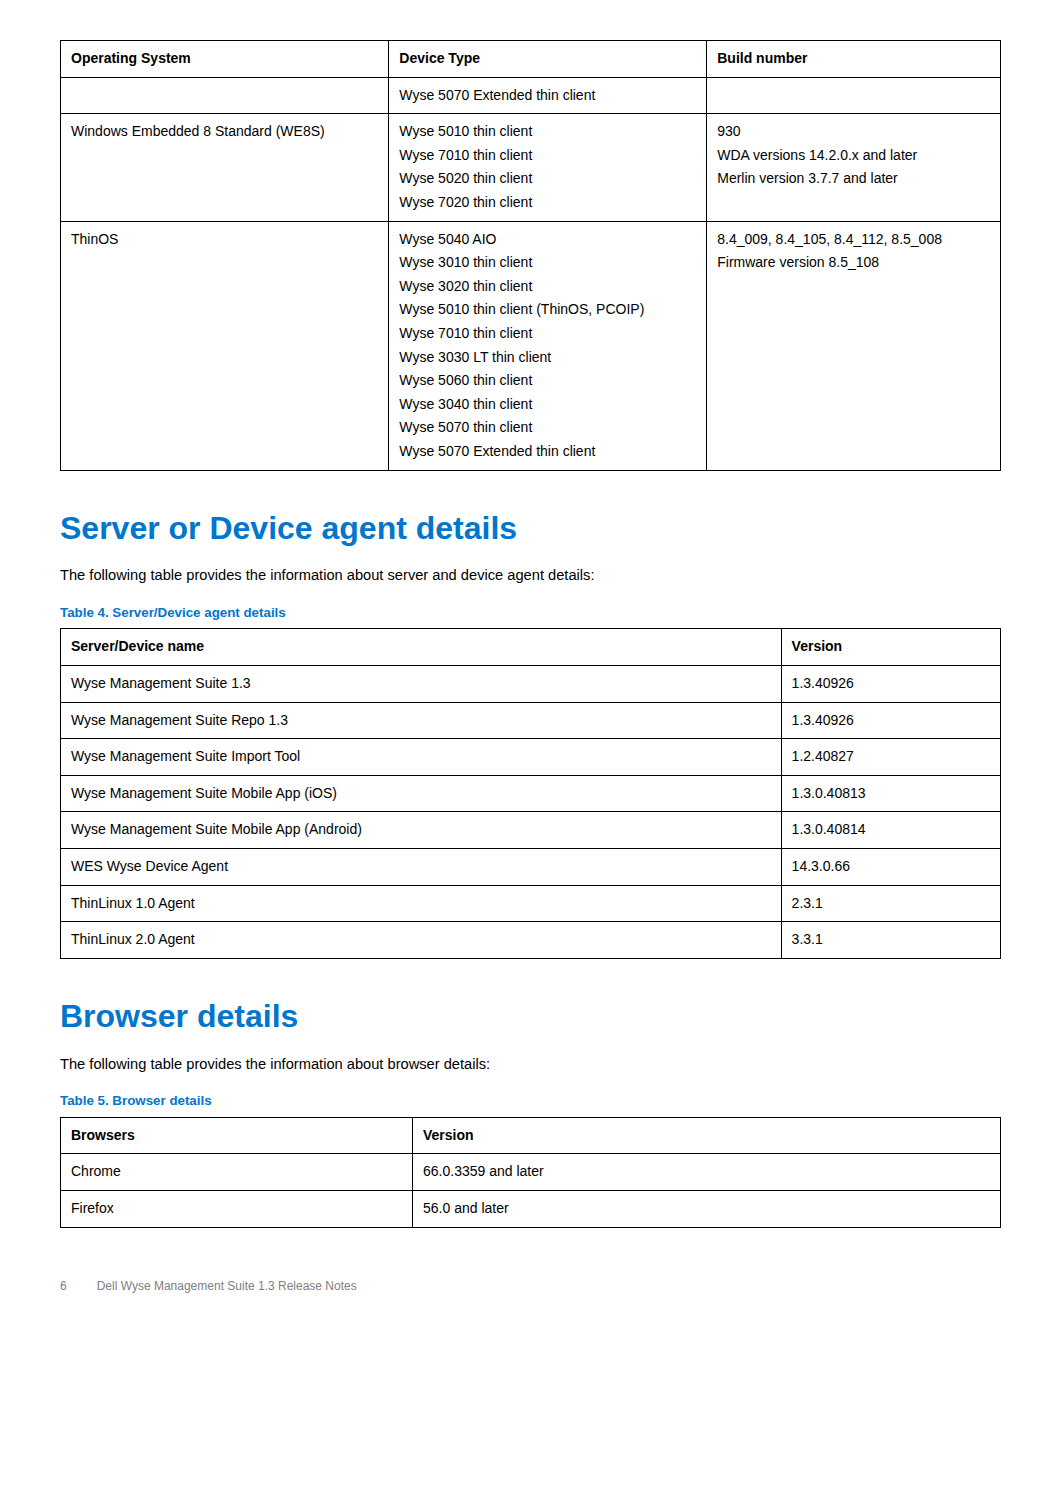| Operating System | Device Type | Build number |
| --- | --- | --- |
| | Wyse 5070 Extended thin client | |
| Windows Embedded 8 Standard (WE8S) | Wyse 5010 thin client Wyse 7010 thin client Wyse 5020 thin client Wyse 7020 thin client | 930 WDA versions 14.2.0.x and later Merlin version 3.7.7 and later |
| ThinOS | Wyse 5040 AIO Wyse 3010 thin client Wyse 3020 thin client Wyse 5010 thin client (ThinOS, PCOIP) Wyse 7010 thin client Wyse 3030 LT thin client Wyse 5060 thin client Wyse 3040 thin client Wyse 5070 thin client Wyse 5070 Extended thin client | 8.4_009, 8.4_105, 8.4_112, 8.5_008 Firmware version 8.5_108 |
Server or Device agent details
The following table provides the information about server and device agent details:
Table 4. Server/Device agent details
| Server/Device name | Version |
| --- | --- |
| Wyse Management Suite 1.3 | 1.3.40926 |
| Wyse Management Suite Repo 1.3 | 1.3.40926 |
| Wyse Management Suite Import Tool | 1.2.40827 |
| Wyse Management Suite Mobile App (iOS) | 1.3.0.40813 |
| Wyse Management Suite Mobile App (Android) | 1.3.0.40814 |
| WES Wyse Device Agent | 14.3.0.66 |
| ThinLinux 1.0 Agent | 2.3.1 |
| ThinLinux 2.0 Agent | 3.3.1 |
Browser details
The following table provides the information about browser details:
Table 5. Browser details
| Browsers | Version |
| --- | --- |
| Chrome | 66.0.3359 and later |
| Firefox | 56.0 and later |
6 Dell Wyse Management Suite 1.3 Release Notes